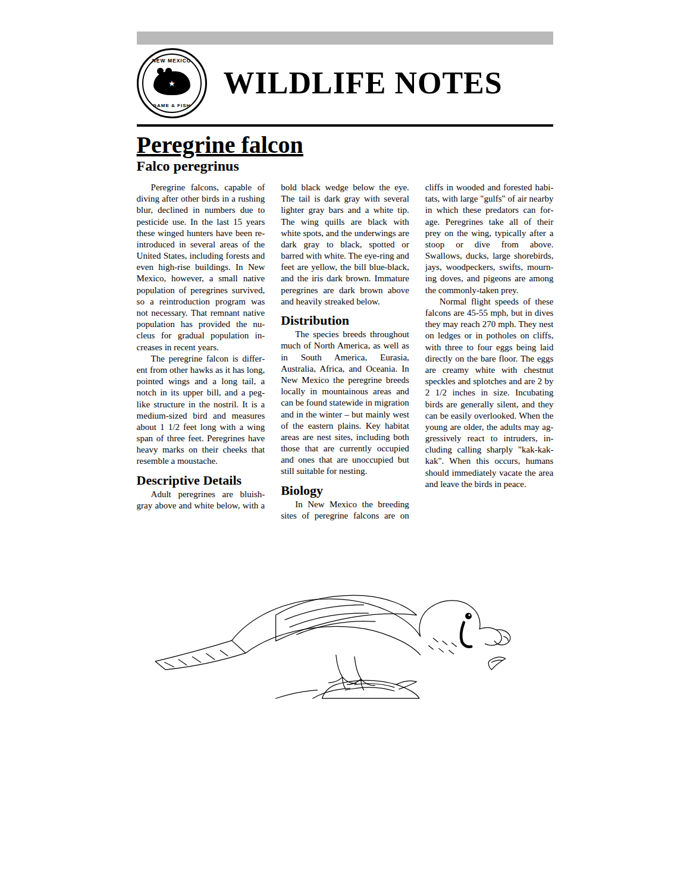NEW MEXICO
★
GAME & FISH
WILDLIFE NOTES
Peregrine falcon
Falco peregrinus
Peregrine falcons, capable of diving after other birds in a rushing blur, declined in numbers due to pesticide use. In the last 15 years these winged hunters have been re-introduced in several areas of the United States, including forests and even high-rise buildings. In New Mexico, however, a small native population of peregrines survived, so a reintroduction program was not necessary. That remnant native population has provided the nucleus for gradual population increases in recent years.
The peregrine falcon is different from other hawks as it has long, pointed wings and a long tail, a notch in its upper bill, and a peg-like structure in the nostril. It is a medium-sized bird and measures about 1 1/2 feet long with a wing span of three feet. Peregrines have heavy marks on their cheeks that resemble a moustache.
Descriptive Details
Adult peregrines are bluish-gray above and white below, with a bold black wedge below the eye. The tail is dark gray with several lighter gray bars and a white tip. The wing quills are black with white spots, and the underwings are dark gray to black, spotted or barred with white. The eye-ring and feet are yellow, the bill blue-black, and the iris dark brown. Immature peregrines are dark brown above and heavily streaked below.
Distribution
The species breeds throughout much of North America, as well as in South America, Eurasia, Australia, Africa, and Oceania. In New Mexico the peregrine breeds locally in mountainous areas and can be found statewide in migration and in the winter – but mainly west of the eastern plains. Key habitat areas are nest sites, including both those that are currently occupied and ones that are unoccupied but still suitable for nesting.
Biology
In New Mexico the breeding sites of peregrine falcons are on cliffs in wooded and forested habitats, with large "gulfs" of air nearby in which these predators can forage. Peregrines take all of their prey on the wing, typically after a stoop or dive from above. Swallows, ducks, large shorebirds, jays, woodpeckers, swifts, mourning doves, and pigeons are among the commonly-taken prey.
Normal flight speeds of these falcons are 45-55 mph, but in dives they may reach 270 mph. They nest on ledges or in potholes on cliffs, with three to four eggs being laid directly on the bare floor. The eggs are creamy white with chestnut speckles and splotches and are 2 by 2 1/2 inches in size. Incubating birds are generally silent, and they can be easily overlooked. When the young are older, the adults may aggressively react to intruders, including calling sharply "kak-kak-kak". When this occurs, humans should immediately vacate the area and leave the birds in peace.